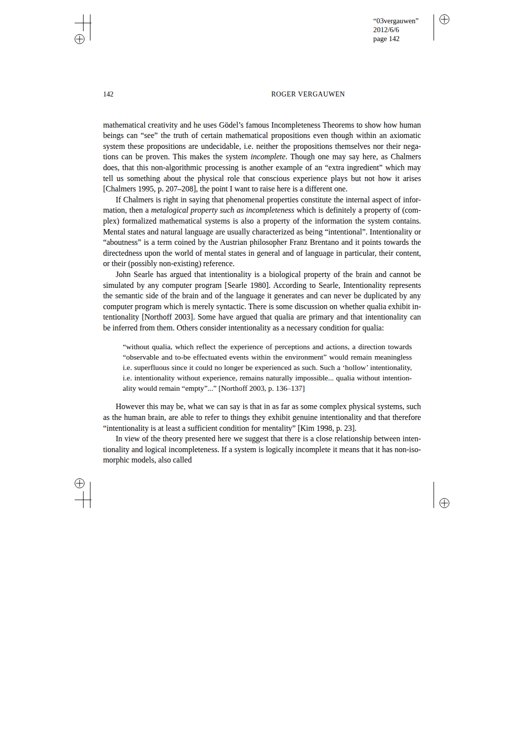“03vergauwen”
2012/6/6
page 142
142 ROGER VERGAUWEN
mathematical creativity and he uses Gödel’s famous Incompleteness Theorems to show how human beings can “see” the truth of certain mathematical propositions even though within an axiomatic system these propositions are undecidable, i.e. neither the propositions themselves nor their negations can be proven. This makes the system incomplete. Though one may say here, as Chalmers does, that this non-algorithmic processing is another example of an “extra ingredient” which may tell us something about the physical role that conscious experience plays but not how it arises [Chalmers 1995, p. 207–208], the point I want to raise here is a different one.
If Chalmers is right in saying that phenomenal properties constitute the internal aspect of information, then a metalogical property such as incompleteness which is definitely a property of (complex) formalized mathematical systems is also a property of the information the system contains. Mental states and natural language are usually characterized as being “intentional”. Intentionality or “aboutness” is a term coined by the Austrian philosopher Franz Brentano and it points towards the directedness upon the world of mental states in general and of language in particular, their content, or their (possibly non-existing) reference.
John Searle has argued that intentionality is a biological property of the brain and cannot be simulated by any computer program [Searle 1980]. According to Searle, Intentionality represents the semantic side of the brain and of the language it generates and can never be duplicated by any computer program which is merely syntactic. There is some discussion on whether qualia exhibit intentionality [Northoff 2003]. Some have argued that qualia are primary and that intentionality can be inferred from them. Others consider intentionality as a necessary condition for qualia:
“without qualia, which reflect the experience of perceptions and actions, a direction towards “observable and to-be effectuated events within the environment” would remain meaningless i.e. superfluous since it could no longer be experienced as such. Such a ‘hollow’ intentionality, i.e. intentionality without experience, remains naturally impossible... qualia without intentionality would remain “empty”...” [Northoff 2003, p. 136–137]
However this may be, what we can say is that in as far as some complex physical systems, such as the human brain, are able to refer to things they exhibit genuine intentionality and that therefore “intentionality is at least a sufficient condition for mentality” [Kim 1998, p. 23].
In view of the theory presented here we suggest that there is a close relationship between intentionality and logical incompleteness. If a system is logically incomplete it means that it has non-isomorphic models, also called